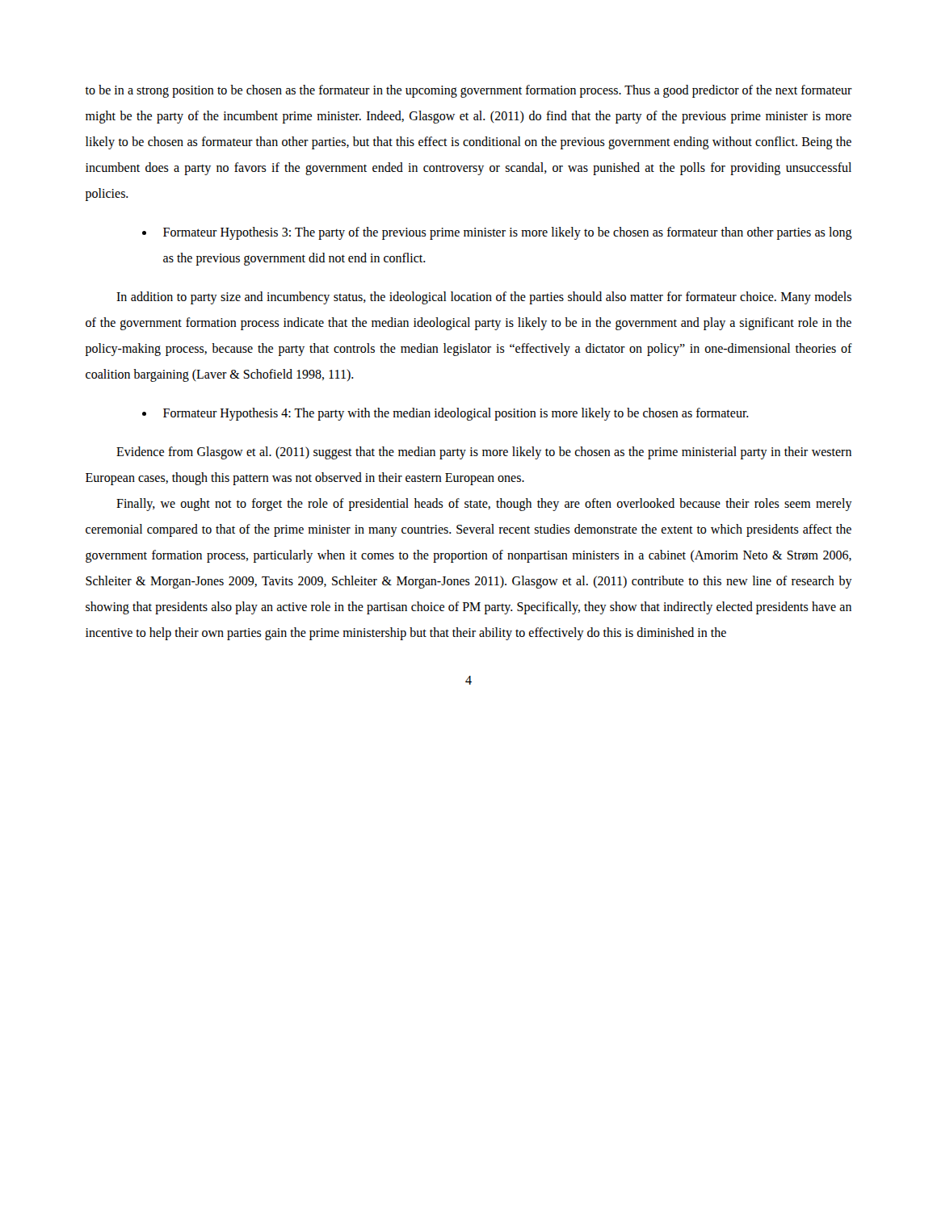to be in a strong position to be chosen as the formateur in the upcoming government formation process. Thus a good predictor of the next formateur might be the party of the incumbent prime minister. Indeed, Glasgow et al. (2011) do find that the party of the previous prime minister is more likely to be chosen as formateur than other parties, but that this effect is conditional on the previous government ending without conflict. Being the incumbent does a party no favors if the government ended in controversy or scandal, or was punished at the polls for providing unsuccessful policies.
Formateur Hypothesis 3: The party of the previous prime minister is more likely to be chosen as formateur than other parties as long as the previous government did not end in conflict.
In addition to party size and incumbency status, the ideological location of the parties should also matter for formateur choice. Many models of the government formation process indicate that the median ideological party is likely to be in the government and play a significant role in the policy-making process, because the party that controls the median legislator is “effectively a dictator on policy” in one-dimensional theories of coalition bargaining (Laver & Schofield 1998, 111).
Formateur Hypothesis 4: The party with the median ideological position is more likely to be chosen as formateur.
Evidence from Glasgow et al. (2011) suggest that the median party is more likely to be chosen as the prime ministerial party in their western European cases, though this pattern was not observed in their eastern European ones.
Finally, we ought not to forget the role of presidential heads of state, though they are often overlooked because their roles seem merely ceremonial compared to that of the prime minister in many countries. Several recent studies demonstrate the extent to which presidents affect the government formation process, particularly when it comes to the proportion of nonpartisan ministers in a cabinet (Amorim Neto & Strøm 2006, Schleiter & Morgan-Jones 2009, Tavits 2009, Schleiter & Morgan-Jones 2011). Glasgow et al. (2011) contribute to this new line of research by showing that presidents also play an active role in the partisan choice of PM party. Specifically, they show that indirectly elected presidents have an incentive to help their own parties gain the prime ministership but that their ability to effectively do this is diminished in the
4